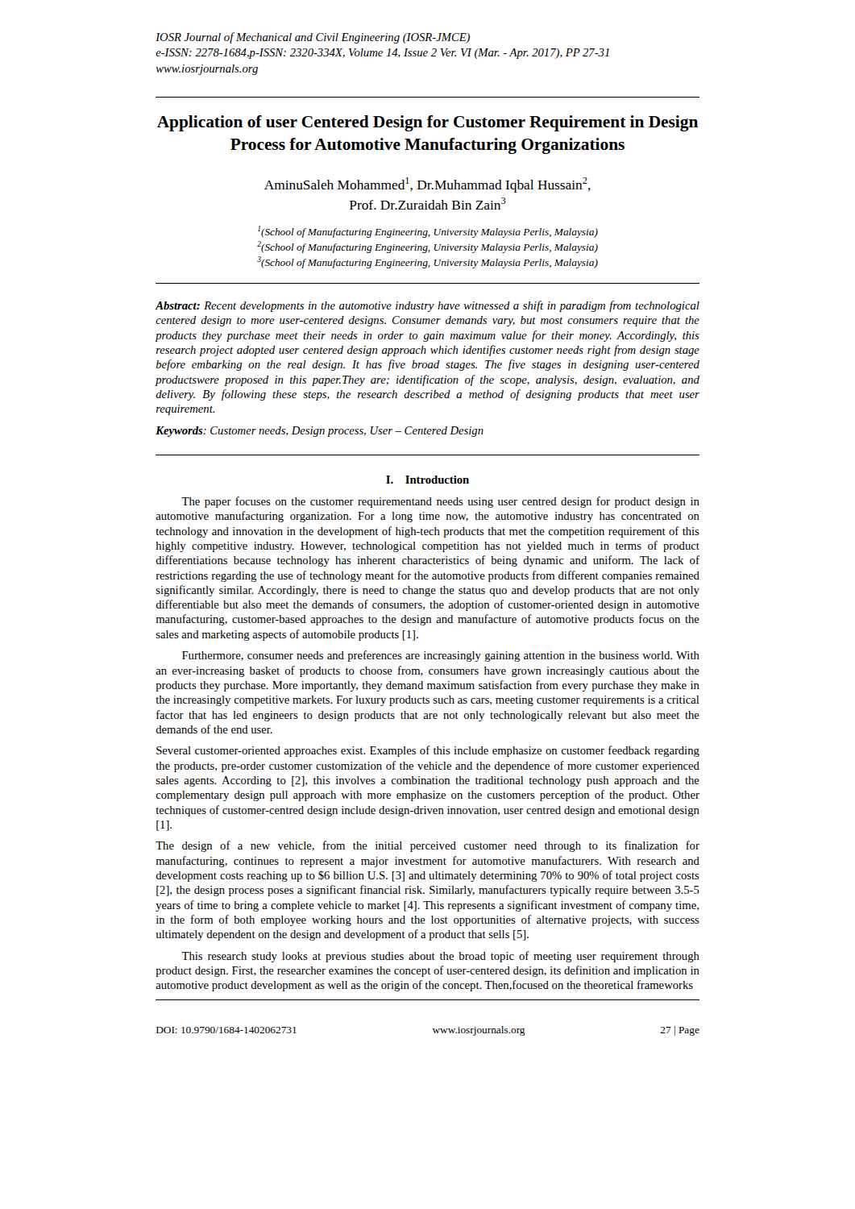IOSR Journal of Mechanical and Civil Engineering (IOSR-JMCE)
e-ISSN: 2278-1684,p-ISSN: 2320-334X, Volume 14, Issue 2 Ver. VI (Mar. - Apr. 2017), PP 27-31
www.iosrjournals.org
Application of user Centered Design for Customer Requirement in Design Process for Automotive Manufacturing Organizations
AminuSaleh Mohammed1, Dr.Muhammad Iqbal Hussain2,
Prof. Dr.Zuraidah Bin Zain3
1(School of Manufacturing Engineering, University Malaysia Perlis, Malaysia)
2(School of Manufacturing Engineering, University Malaysia Perlis, Malaysia)
3(School of Manufacturing Engineering, University Malaysia Perlis, Malaysia)
Abstract: Recent developments in the automotive industry have witnessed a shift in paradigm from technological centered design to more user-centered designs. Consumer demands vary, but most consumers require that the products they purchase meet their needs in order to gain maximum value for their money. Accordingly, this research project adopted user centered design approach which identifies customer needs right from design stage before embarking on the real design. It has five broad stages. The five stages in designing user-centered productswere proposed in this paper.They are; identification of the scope, analysis, design, evaluation, and delivery. By following these steps, the research described a method of designing products that meet user requirement.
Keywords: Customer needs, Design process, User – Centered Design
I. Introduction
The paper focuses on the customer requirementand needs using user centred design for product design in automotive manufacturing organization. For a long time now, the automotive industry has concentrated on technology and innovation in the development of high-tech products that met the competition requirement of this highly competitive industry. However, technological competition has not yielded much in terms of product differentiations because technology has inherent characteristics of being dynamic and uniform. The lack of restrictions regarding the use of technology meant for the automotive products from different companies remained significantly similar. Accordingly, there is need to change the status quo and develop products that are not only differentiable but also meet the demands of consumers, the adoption of customer-oriented design in automotive manufacturing, customer-based approaches to the design and manufacture of automotive products focus on the sales and marketing aspects of automobile products [1].
Furthermore, consumer needs and preferences are increasingly gaining attention in the business world. With an ever-increasing basket of products to choose from, consumers have grown increasingly cautious about the products they purchase. More importantly, they demand maximum satisfaction from every purchase they make in the increasingly competitive markets. For luxury products such as cars, meeting customer requirements is a critical factor that has led engineers to design products that are not only technologically relevant but also meet the demands of the end user.
Several customer-oriented approaches exist. Examples of this include emphasize on customer feedback regarding the products, pre-order customer customization of the vehicle and the dependence of more customer experienced sales agents. According to [2], this involves a combination the traditional technology push approach and the complementary design pull approach with more emphasize on the customers perception of the product. Other techniques of customer-centred design include design-driven innovation, user centred design and emotional design [1].
The design of a new vehicle, from the initial perceived customer need through to its finalization for manufacturing, continues to represent a major investment for automotive manufacturers. With research and development costs reaching up to $6 billion U.S. [3] and ultimately determining 70% to 90% of total project costs [2], the design process poses a significant financial risk. Similarly, manufacturers typically require between 3.5-5 years of time to bring a complete vehicle to market [4]. This represents a significant investment of company time, in the form of both employee working hours and the lost opportunities of alternative projects, with success ultimately dependent on the design and development of a product that sells [5].
This research study looks at previous studies about the broad topic of meeting user requirement through product design. First, the researcher examines the concept of user-centered design, its definition and implication in automotive product development as well as the origin of the concept. Then,focused on the theoretical frameworks
DOI: 10.9790/1684-1402062731 www.iosrjournals.org 27 | Page